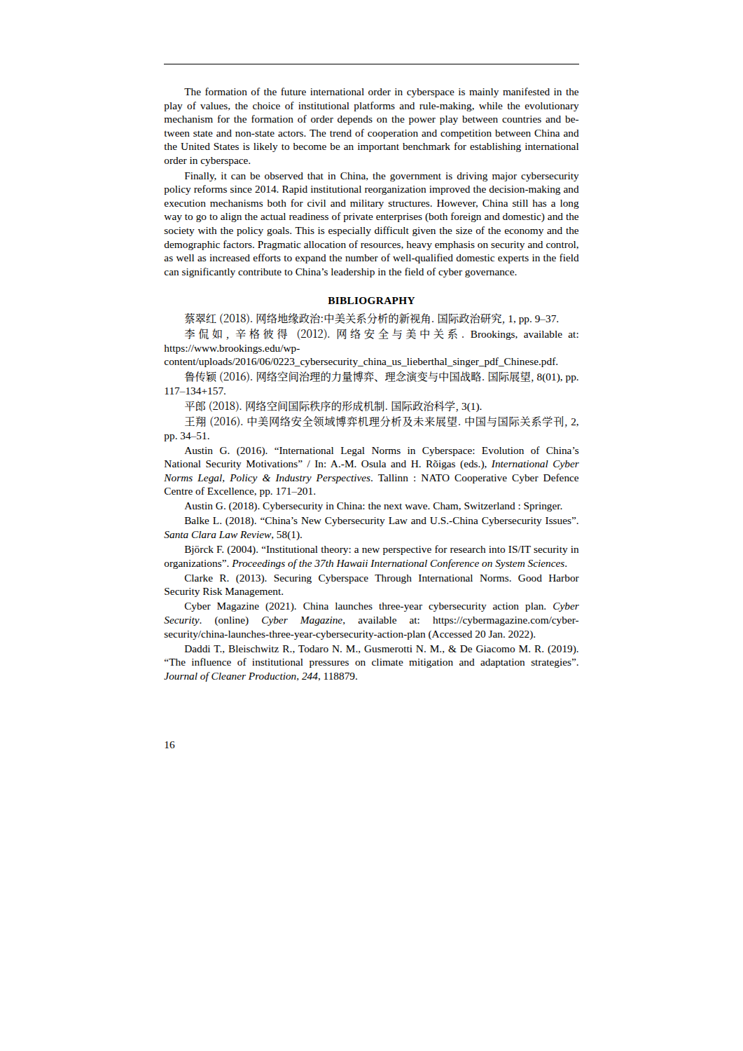The formation of the future international order in cyberspace is mainly manifested in the play of values, the choice of institutional platforms and rule-making, while the evolutionary mechanism for the formation of order depends on the power play between countries and between state and non-state actors. The trend of cooperation and competition between China and the United States is likely to become be an important benchmark for establishing international order in cyberspace.
Finally, it can be observed that in China, the government is driving major cybersecurity policy reforms since 2014. Rapid institutional reorganization improved the decision-making and execution mechanisms both for civil and military structures. However, China still has a long way to go to align the actual readiness of private enterprises (both foreign and domestic) and the society with the policy goals. This is especially difficult given the size of the economy and the demographic factors. Pragmatic allocation of resources, heavy emphasis on security and control, as well as increased efforts to expand the number of well-qualified domestic experts in the field can significantly contribute to China’s leadership in the field of cyber governance.
BIBLIOGRAPHY
蔡翠红 (2018). 网络地缘政治:中美关系分析的新视角. 国际政治研究, 1, pp. 9–37.
李侃如, 辛格彼得 (2012). 网络安全与美中关系. Brookings, available at: https://www.brookings.edu/wp-content/uploads/2016/06/0223_cybersecurity_china_us_lieberthal_singer_pdf_Chinese.pdf.
鲁传颖 (2016). 网络空间治理的力量博弈、理念演变与中国战略. 国际展望, 8(01), pp. 117–134+157.
平郎 (2018). 网络空间国际秩序的形成机制. 国际政治科学, 3(1).
王翔 (2016). 中美网络安全领域博弈机理分析及未来展望. 中国与国际关系学刊, 2, pp. 34–51.
Austin G. (2016). “International Legal Norms in Cyberspace: Evolution of China’s National Security Motivations” / In: A.-M. Osula and H. Rõigas (eds.), International Cyber Norms Legal, Policy & Industry Perspectives. Tallinn : NATO Cooperative Cyber Defence Centre of Excellence, pp. 171–201.
Austin G. (2018). Cybersecurity in China: the next wave. Cham, Switzerland : Springer.
Balke L. (2018). “China’s New Cybersecurity Law and U.S.-China Cybersecurity Issues”. Santa Clara Law Review, 58(1).
Björck F. (2004). “Institutional theory: a new perspective for research into IS/IT security in organizations”. Proceedings of the 37th Hawaii International Conference on System Sciences.
Clarke R. (2013). Securing Cyberspace Through International Norms. Good Harbor Security Risk Management.
Cyber Magazine (2021). China launches three-year cybersecurity action plan. Cyber Security. (online) Cyber Magazine, available at: https://cybermagazine.com/cyber-security/china-launches-three-year-cybersecurity-action-plan (Accessed 20 Jan. 2022).
Daddi T., Bleischwitz R., Todaro N. M., Gusmerotti N. M., & De Giacomo M. R. (2019). “The influence of institutional pressures on climate mitigation and adaptation strategies”. Journal of Cleaner Production, 244, 118879.
16